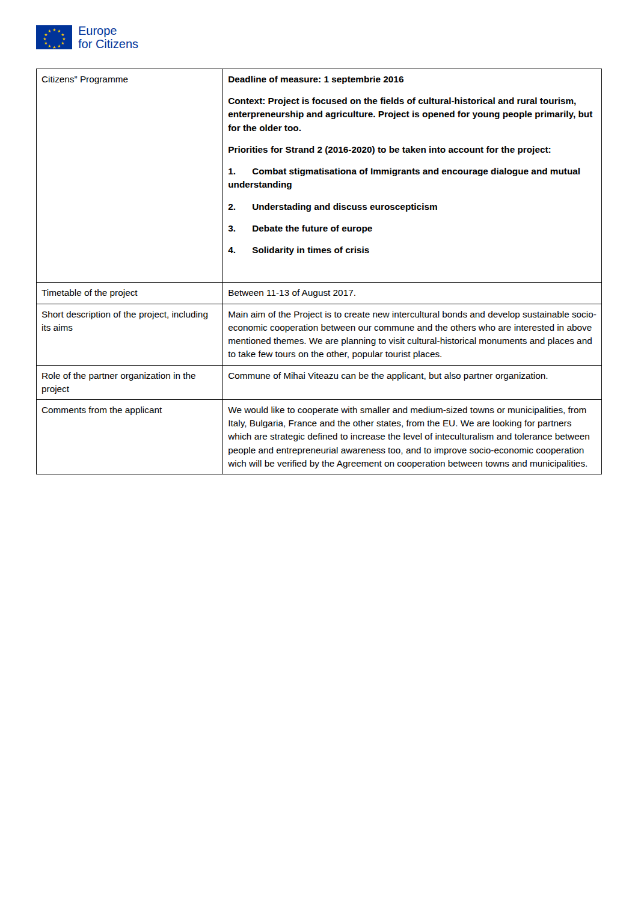★ ★ ★ ★ ★ ★ ★ ★ ★ ★ ★ ★
Europe
for Citizens
| Citizens” Programme | Deadline of measure: 1 septembrie 2016 Context: Project is focused on the fields of cultural-historical and rural tourism, enterpreneurship and agriculture. Project is opened for young people primarily, but for the older too. Priorities for Strand 2 (2016-2020) to be taken into account for the project: 1. Combat stigmatisationa of Immigrants and encourage dialogue and mutual understanding 2. Understading and discuss euroscepticism 3. Debate the future of europe 4. Solidarity in times of crisis |
| Timetable of the project | Between 11-13 of August 2017. |
| Short description of the project, including its aims | Main aim of the Project is to create new intercultural bonds and develop sustainable socio-economic cooperation between our commune and the others who are interested in above mentioned themes. We are planning to visit cultural-historical monuments and places and to take few tours on the other, popular tourist places. |
| Role of the partner organization in the project | Commune of Mihai Viteazu can be the applicant, but also partner organization. |
| Comments from the applicant | We would like to cooperate with smaller and medium-sized towns or municipalities, from Italy, Bulgaria, France and the other states, from the EU. We are looking for partners which are strategic defined to increase the level of inteculturalism and tolerance between people and entrepreneurial awareness too, and to improve socio-economic cooperation wich will be verified by the Agreement on cooperation between towns and municipalities. |